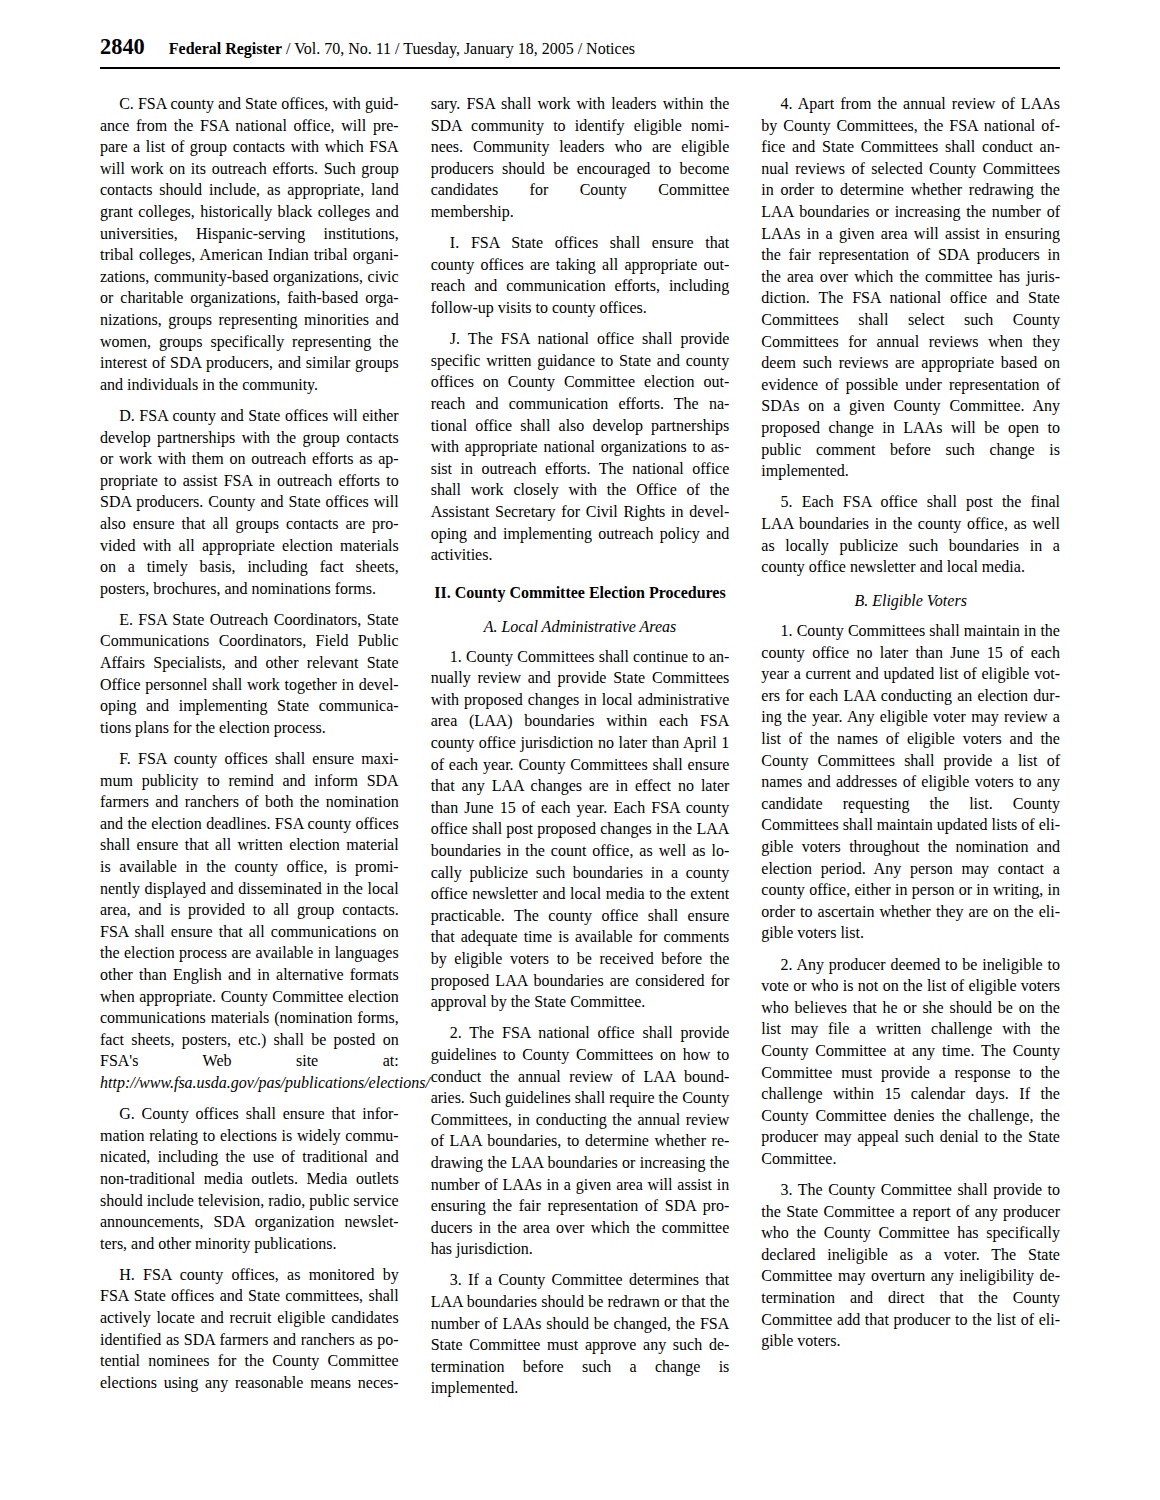2840 Federal Register / Vol. 70, No. 11 / Tuesday, January 18, 2005 / Notices
C. FSA county and State offices, with guidance from the FSA national office, will prepare a list of group contacts with which FSA will work on its outreach efforts. Such group contacts should include, as appropriate, land grant colleges, historically black colleges and universities, Hispanic-serving institutions, tribal colleges, American Indian tribal organizations, community-based organizations, civic or charitable organizations, faith-based organizations, groups representing minorities and women, groups specifically representing the interest of SDA producers, and similar groups and individuals in the community.
D. FSA county and State offices will either develop partnerships with the group contacts or work with them on outreach efforts as appropriate to assist FSA in outreach efforts to SDA producers. County and State offices will also ensure that all groups contacts are provided with all appropriate election materials on a timely basis, including fact sheets, posters, brochures, and nominations forms.
E. FSA State Outreach Coordinators, State Communications Coordinators, Field Public Affairs Specialists, and other relevant State Office personnel shall work together in developing and implementing State communications plans for the election process.
F. FSA county offices shall ensure maximum publicity to remind and inform SDA farmers and ranchers of both the nomination and the election deadlines. FSA county offices shall ensure that all written election material is available in the county office, is prominently displayed and disseminated in the local area, and is provided to all group contacts. FSA shall ensure that all communications on the election process are available in languages other than English and in alternative formats when appropriate. County Committee election communications materials (nomination forms, fact sheets, posters, etc.) shall be posted on FSA's Web site at: http://www.fsa.usda.gov/pas/publications/elections/
G. County offices shall ensure that information relating to elections is widely communicated, including the use of traditional and non-traditional media outlets. Media outlets should include television, radio, public service announcements, SDA organization newsletters, and other minority publications.
H. FSA county offices, as monitored by FSA State offices and State committees, shall actively locate and recruit eligible candidates identified as SDA farmers and ranchers as potential nominees for the County Committee elections using any reasonable means necessary. FSA shall work with leaders within the SDA community to identify eligible nominees. Community leaders who are eligible producers should be encouraged to become candidates for County Committee membership.
I. FSA State offices shall ensure that county offices are taking all appropriate outreach and communication efforts, including follow-up visits to county offices.
J. The FSA national office shall provide specific written guidance to State and county offices on County Committee election outreach and communication efforts. The national office shall also develop partnerships with appropriate national organizations to assist in outreach efforts. The national office shall work closely with the Office of the Assistant Secretary for Civil Rights in developing and implementing outreach policy and activities.
II. County Committee Election Procedures
A. Local Administrative Areas
1. County Committees shall continue to annually review and provide State Committees with proposed changes in local administrative area (LAA) boundaries within each FSA county office jurisdiction no later than April 1 of each year. County Committees shall ensure that any LAA changes are in effect no later than June 15 of each year. Each FSA county office shall post proposed changes in the LAA boundaries in the count office, as well as locally publicize such boundaries in a county office newsletter and local media to the extent practicable. The county office shall ensure that adequate time is available for comments by eligible voters to be received before the proposed LAA boundaries are considered for approval by the State Committee.
2. The FSA national office shall provide guidelines to County Committees on how to conduct the annual review of LAA boundaries. Such guidelines shall require the County Committees, in conducting the annual review of LAA boundaries, to determine whether redrawing the LAA boundaries or increasing the number of LAAs in a given area will assist in ensuring the fair representation of SDA producers in the area over which the committee has jurisdiction.
3. If a County Committee determines that LAA boundaries should be redrawn or that the number of LAAs should be changed, the FSA State Committee must approve any such determination before such a change is implemented.
4. Apart from the annual review of LAAs by County Committees, the FSA national office and State Committees shall conduct annual reviews of selected County Committees in order to determine whether redrawing the LAA boundaries or increasing the number of LAAs in a given area will assist in ensuring the fair representation of SDA producers in the area over which the committee has jurisdiction. The FSA national office and State Committees shall select such County Committees for annual reviews when they deem such reviews are appropriate based on evidence of possible under representation of SDAs on a given County Committee. Any proposed change in LAAs will be open to public comment before such change is implemented.
5. Each FSA office shall post the final LAA boundaries in the county office, as well as locally publicize such boundaries in a county office newsletter and local media.
B. Eligible Voters
1. County Committees shall maintain in the county office no later than June 15 of each year a current and updated list of eligible voters for each LAA conducting an election during the year. Any eligible voter may review a list of the names of eligible voters and the County Committees shall provide a list of names and addresses of eligible voters to any candidate requesting the list. County Committees shall maintain updated lists of eligible voters throughout the nomination and election period. Any person may contact a county office, either in person or in writing, in order to ascertain whether they are on the eligible voters list.
2. Any producer deemed to be ineligible to vote or who is not on the list of eligible voters who believes that he or she should be on the list may file a written challenge with the County Committee at any time. The County Committee must provide a response to the challenge within 15 calendar days. If the County Committee denies the challenge, the producer may appeal such denial to the State Committee.
3. The County Committee shall provide to the State Committee a report of any producer who the County Committee has specifically declared ineligible as a voter. The State Committee may overturn any ineligibility determination and direct that the County Committee add that producer to the list of eligible voters.